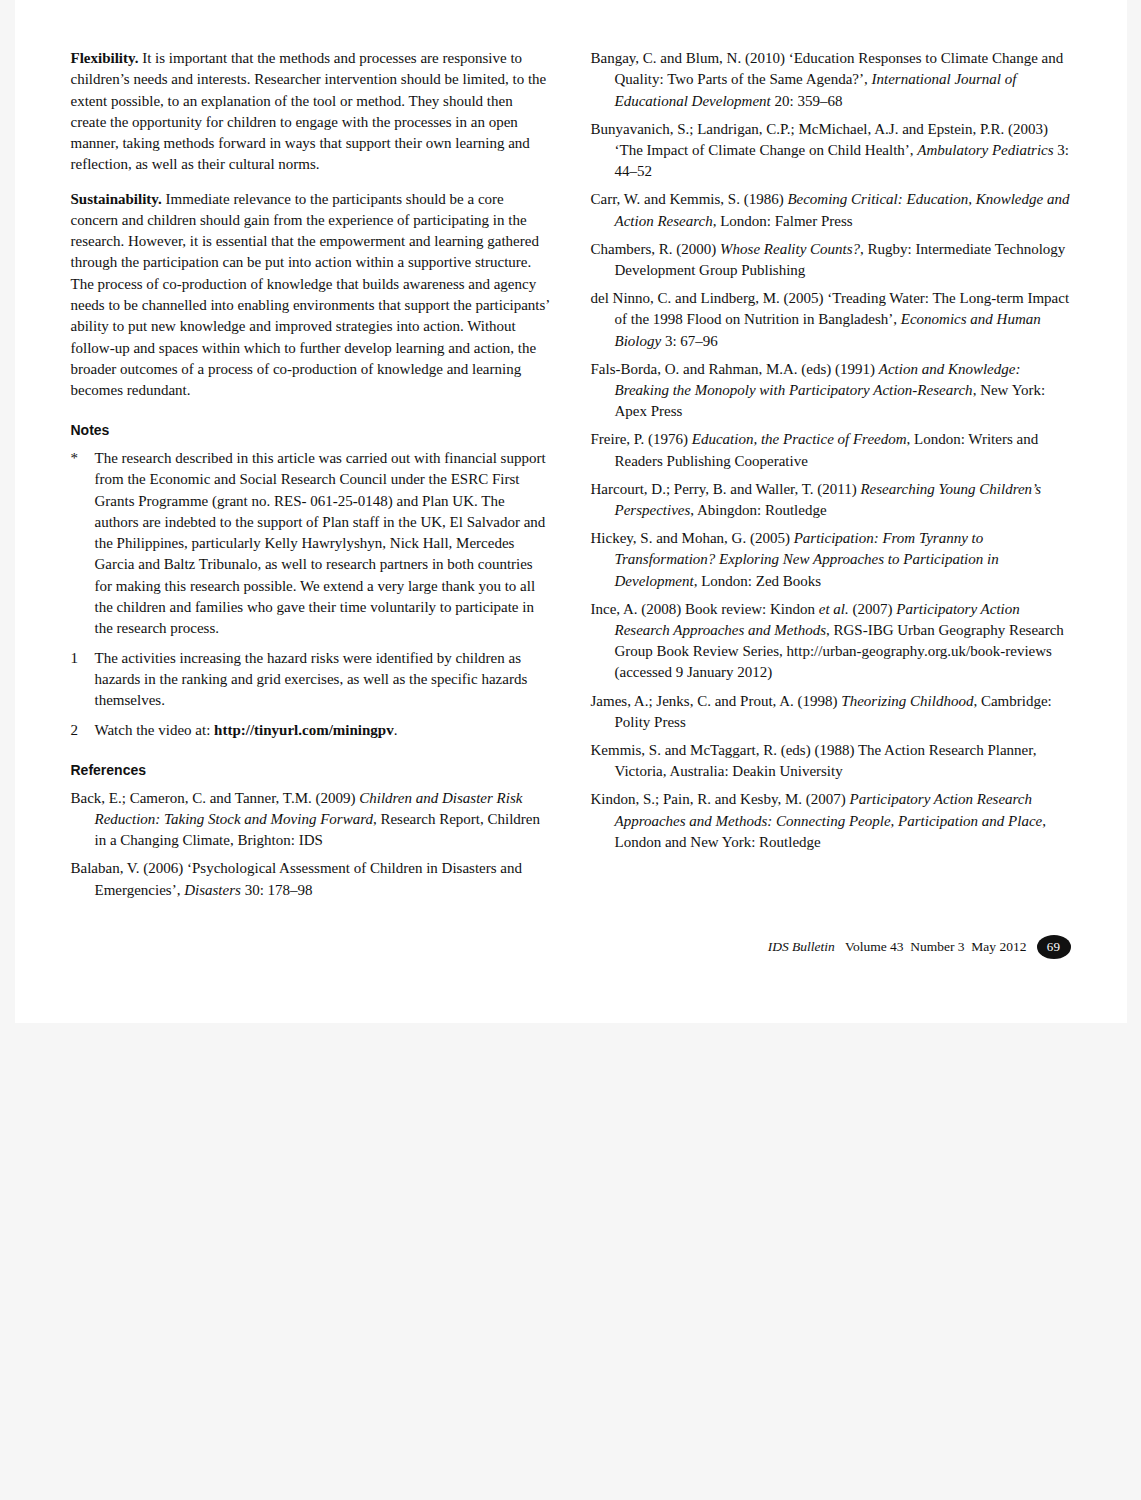Flexibility. It is important that the methods and processes are responsive to children’s needs and interests. Researcher intervention should be limited, to the extent possible, to an explanation of the tool or method. They should then create the opportunity for children to engage with the processes in an open manner, taking methods forward in ways that support their own learning and reflection, as well as their cultural norms.
Sustainability. Immediate relevance to the participants should be a core concern and children should gain from the experience of participating in the research. However, it is essential that the empowerment and learning gathered through the participation can be put into action within a supportive structure. The process of co-production of knowledge that builds awareness and agency needs to be channelled into enabling environments that support the participants’ ability to put new knowledge and improved strategies into action. Without follow-up and spaces within which to further develop learning and action, the broader outcomes of a process of co-production of knowledge and learning becomes redundant.
Notes
*The research described in this article was carried out with financial support from the Economic and Social Research Council under the ESRC First Grants Programme (grant no. RES- 061-25-0148) and Plan UK. The authors are indebted to the support of Plan staff in the UK, El Salvador and the Philippines, particularly Kelly Hawrylyshyn, Nick Hall, Mercedes Garcia and Baltz Tribunalo, as well to research partners in both countries for making this research possible. We extend a very large thank you to all the children and families who gave their time voluntarily to participate in the research process.
1 The activities increasing the hazard risks were identified by children as hazards in the ranking and grid exercises, as well as the specific hazards themselves.
2 Watch the video at: http://tinyurl.com/miningpv.
References
Back, E.; Cameron, C. and Tanner, T.M. (2009) Children and Disaster Risk Reduction: Taking Stock and Moving Forward, Research Report, Children in a Changing Climate, Brighton: IDS
Balaban, V. (2006) ‘Psychological Assessment of Children in Disasters and Emergencies’, Disasters 30: 178–98
Bangay, C. and Blum, N. (2010) ‘Education Responses to Climate Change and Quality: Two Parts of the Same Agenda?’, International Journal of Educational Development 20: 359–68
Bunyavanich, S.; Landrigan, C.P.; McMichael, A.J. and Epstein, P.R. (2003) ‘The Impact of Climate Change on Child Health’, Ambulatory Pediatrics 3: 44–52
Carr, W. and Kemmis, S. (1986) Becoming Critical: Education, Knowledge and Action Research, London: Falmer Press
Chambers, R. (2000) Whose Reality Counts?, Rugby: Intermediate Technology Development Group Publishing
del Ninno, C. and Lindberg, M. (2005) ‘Treading Water: The Long-term Impact of the 1998 Flood on Nutrition in Bangladesh’, Economics and Human Biology 3: 67–96
Fals-Borda, O. and Rahman, M.A. (eds) (1991) Action and Knowledge: Breaking the Monopoly with Participatory Action-Research, New York: Apex Press
Freire, P. (1976) Education, the Practice of Freedom, London: Writers and Readers Publishing Cooperative
Harcourt, D.; Perry, B. and Waller, T. (2011) Researching Young Children’s Perspectives, Abingdon: Routledge
Hickey, S. and Mohan, G. (2005) Participation: From Tyranny to Transformation? Exploring New Approaches to Participation in Development, London: Zed Books
Ince, A. (2008) Book review: Kindon et al. (2007) Participatory Action Research Approaches and Methods, RGS-IBG Urban Geography Research Group Book Review Series, http://urban-geography.org.uk/book-reviews (accessed 9 January 2012)
James, A.; Jenks, C. and Prout, A. (1998) Theorizing Childhood, Cambridge: Polity Press
Kemmis, S. and McTaggart, R. (eds) (1988) The Action Research Planner, Victoria, Australia: Deakin University
Kindon, S.; Pain, R. and Kesby, M. (2007) Participatory Action Research Approaches and Methods: Connecting People, Participation and Place, London and New York: Routledge
IDS Bulletin Volume 43 Number 3 May 2012 69